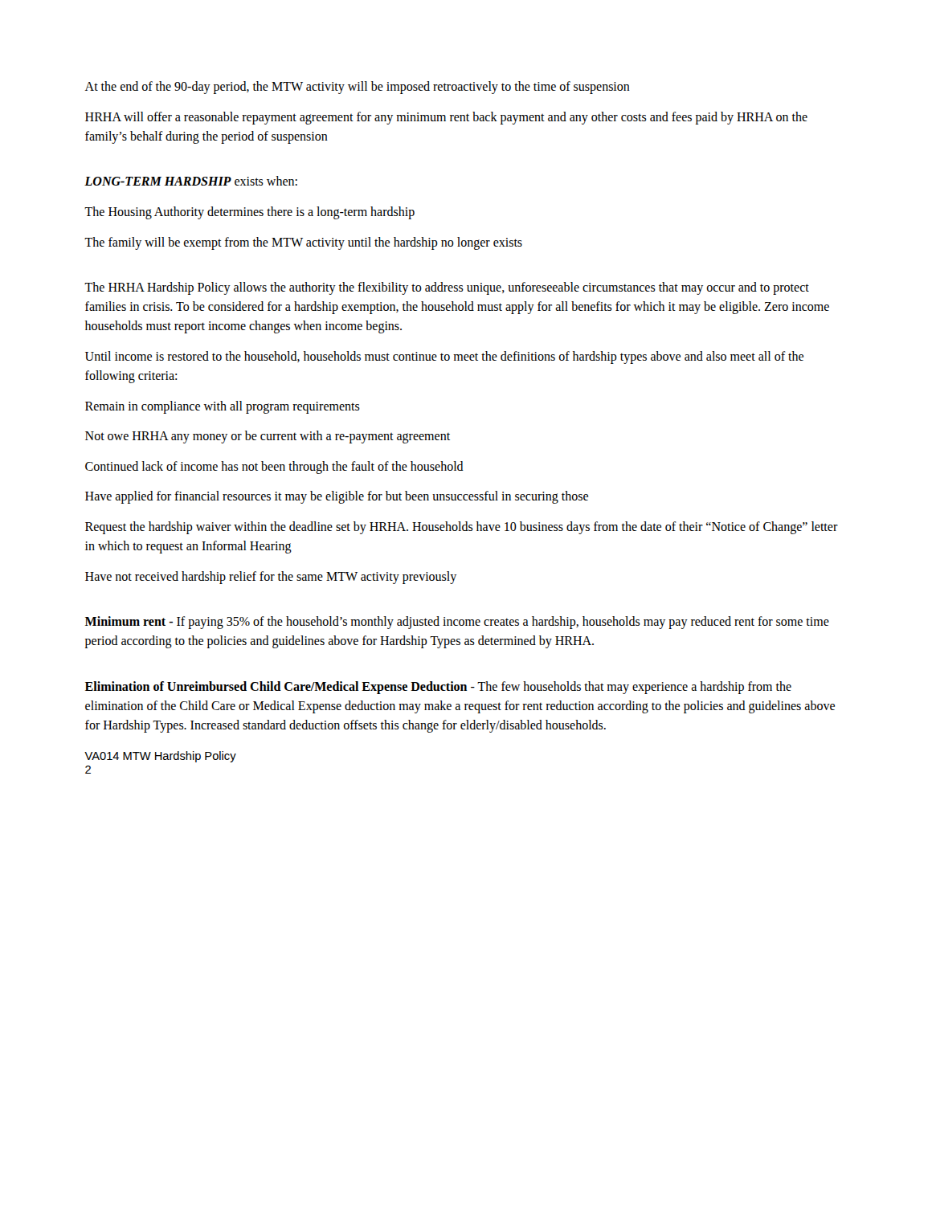At the end of the 90-day period, the MTW activity will be imposed retroactively to the time of suspension
HRHA will offer a reasonable repayment agreement for any minimum rent back payment and any other costs and fees paid by HRHA on the family’s behalf during the period of suspension
LONG-TERM HARDSHIP exists when:
The Housing Authority determines there is a long-term hardship
The family will be exempt from the MTW activity until the hardship no longer exists
The HRHA Hardship Policy allows the authority the flexibility to address unique, unforeseeable circumstances that may occur and to protect families in crisis. To be considered for a hardship exemption, the household must apply for all benefits for which it may be eligible. Zero income households must report income changes when income begins.
Until income is restored to the household, households must continue to meet the definitions of hardship types above and also meet all of the following criteria:
Remain in compliance with all program requirements
Not owe HRHA any money or be current with a re-payment agreement
Continued lack of income has not been through the fault of the household
Have applied for financial resources it may be eligible for but been unsuccessful in securing those
Request the hardship waiver within the deadline set by HRHA. Households have 10 business days from the date of their “Notice of Change” letter in which to request an Informal Hearing
Have not received hardship relief for the same MTW activity previously
Minimum rent - If paying 35% of the household’s monthly adjusted income creates a hardship, households may pay reduced rent for some time period according to the policies and guidelines above for Hardship Types as determined by HRHA.
Elimination of Unreimbursed Child Care/Medical Expense Deduction - The few households that may experience a hardship from the elimination of the Child Care or Medical Expense deduction may make a request for rent reduction according to the policies and guidelines above for Hardship Types. Increased standard deduction offsets this change for elderly/disabled households.
VA014 MTW Hardship Policy 2